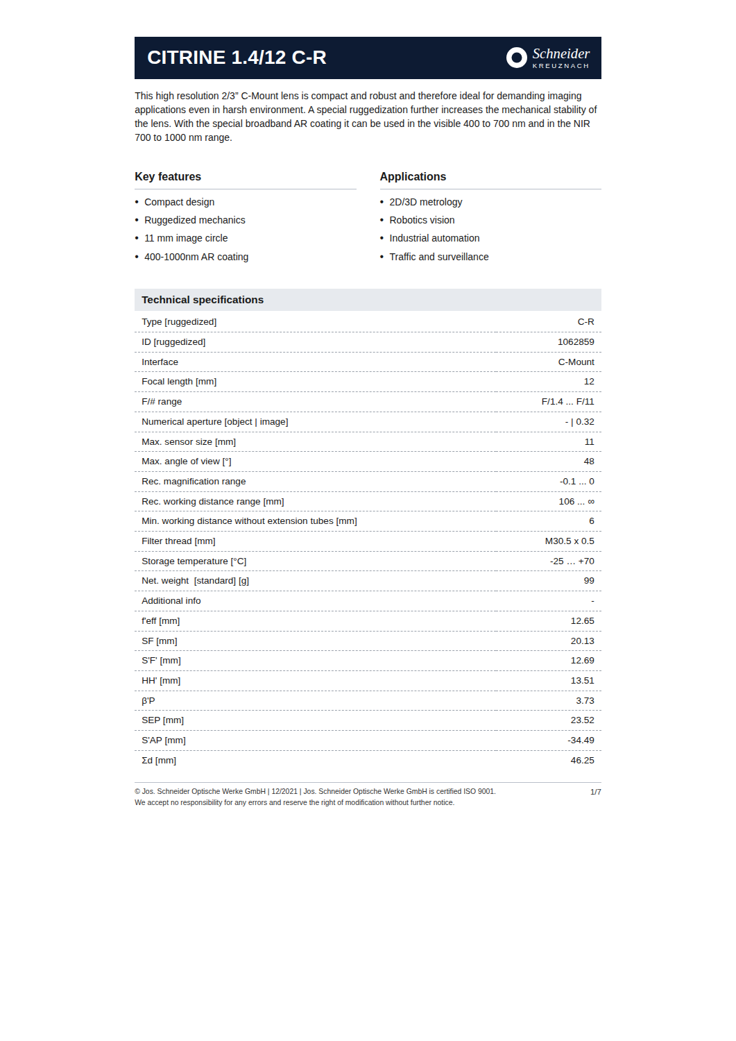CITRINE 1.4/12 C-R
Schneider KREUZNACH
This high resolution 2/3” C-Mount lens is compact and robust and therefore ideal for demanding imaging applications even in harsh environment. A special ruggedization further increases the mechanical stability of the lens. With the special broadband AR coating it can be used in the visible 400 to 700 nm and in the NIR 700 to 1000 nm range.
Key features
Compact design
Ruggedized mechanics
11 mm image circle
400-1000nm AR coating
Applications
2D/3D metrology
Robotics vision
Industrial automation
Traffic and surveillance
Technical specifications
| Type [ruggedized] | C-R |
| ID [ruggedized] | 1062859 |
| Interface | C-Mount |
| Focal length [mm] | 12 |
| F/# range | F/1.4 ... F/11 |
| Numerical aperture [object / image] | - / 0.32 |
| Max. sensor size [mm] | 11 |
| Max. angle of view [°] | 48 |
| Rec. magnification range | -0.1 ... 0 |
| Rec. working distance range [mm] | 106 ... ∞ |
| Min. working distance without extension tubes [mm] | 6 |
| Filter thread [mm] | M30.5 x 0.5 |
| Storage temperature [°C] | -25 … +70 |
| Net. weight [standard] [g] | 99 |
| Additional info | - |
| f'eff [mm] | 12.65 |
| SF [mm] | 20.13 |
| S'F' [mm] | 12.69 |
| HH' [mm] | 13.51 |
| β'P | 3.73 |
| SEP [mm] | 23.52 |
| S'AP [mm] | -34.49 |
| Σd [mm] | 46.25 |
© Jos. Schneider Optische Werke GmbH | 12/2021 | Jos. Schneider Optische Werke GmbH is certified ISO 9001.
We accept no responsibility for any errors and reserve the right of modification without further notice.
1/7